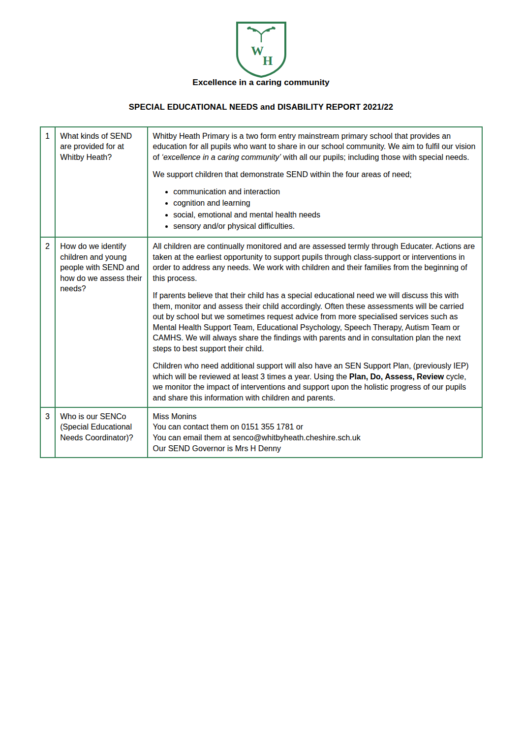W H
Excellence in a caring community
SPECIAL EDUCATIONAL NEEDS and DISABILITY REPORT 2021/22
| 1 | What kinds of SEND are provided for at Whitby Heath? | Whitby Heath Primary is a two form entry mainstream primary school that provides an education for all pupils who want to share in our school community. We aim to fulfil our vision of ‘excellence in a caring community’ with all our pupils; including those with special needs. We support children that demonstrate SEND within the four areas of need; communication and interaction cognition and learning social, emotional and mental health needs sensory and/or physical difficulties. |
| 2 | How do we identify children and young people with SEND and how do we assess their needs? | All children are continually monitored and are assessed termly through Educater. Actions are taken at the earliest opportunity to support pupils through class-support or interventions in order to address any needs. We work with children and their families from the beginning of this process. If parents believe that their child has a special educational need we will discuss this with them, monitor and assess their child accordingly. Often these assessments will be carried out by school but we sometimes request advice from more specialised services such as Mental Health Support Team, Educational Psychology, Speech Therapy, Autism Team or CAMHS. We will always share the findings with parents and in consultation plan the next steps to best support their child. Children who need additional support will also have an SEN Support Plan, (previously IEP) which will be reviewed at least 3 times a year. Using the Plan, Do, Assess, Review cycle, we monitor the impact of interventions and support upon the holistic progress of our pupils and share this information with children and parents. |
| 3 | Who is our SENCo (Special Educational Needs Coordinator)? | Miss Monins You can contact them on 0151 355 1781 or You can email them at senco@whitbyheath.cheshire.sch.uk Our SEND Governor is Mrs H Denny |